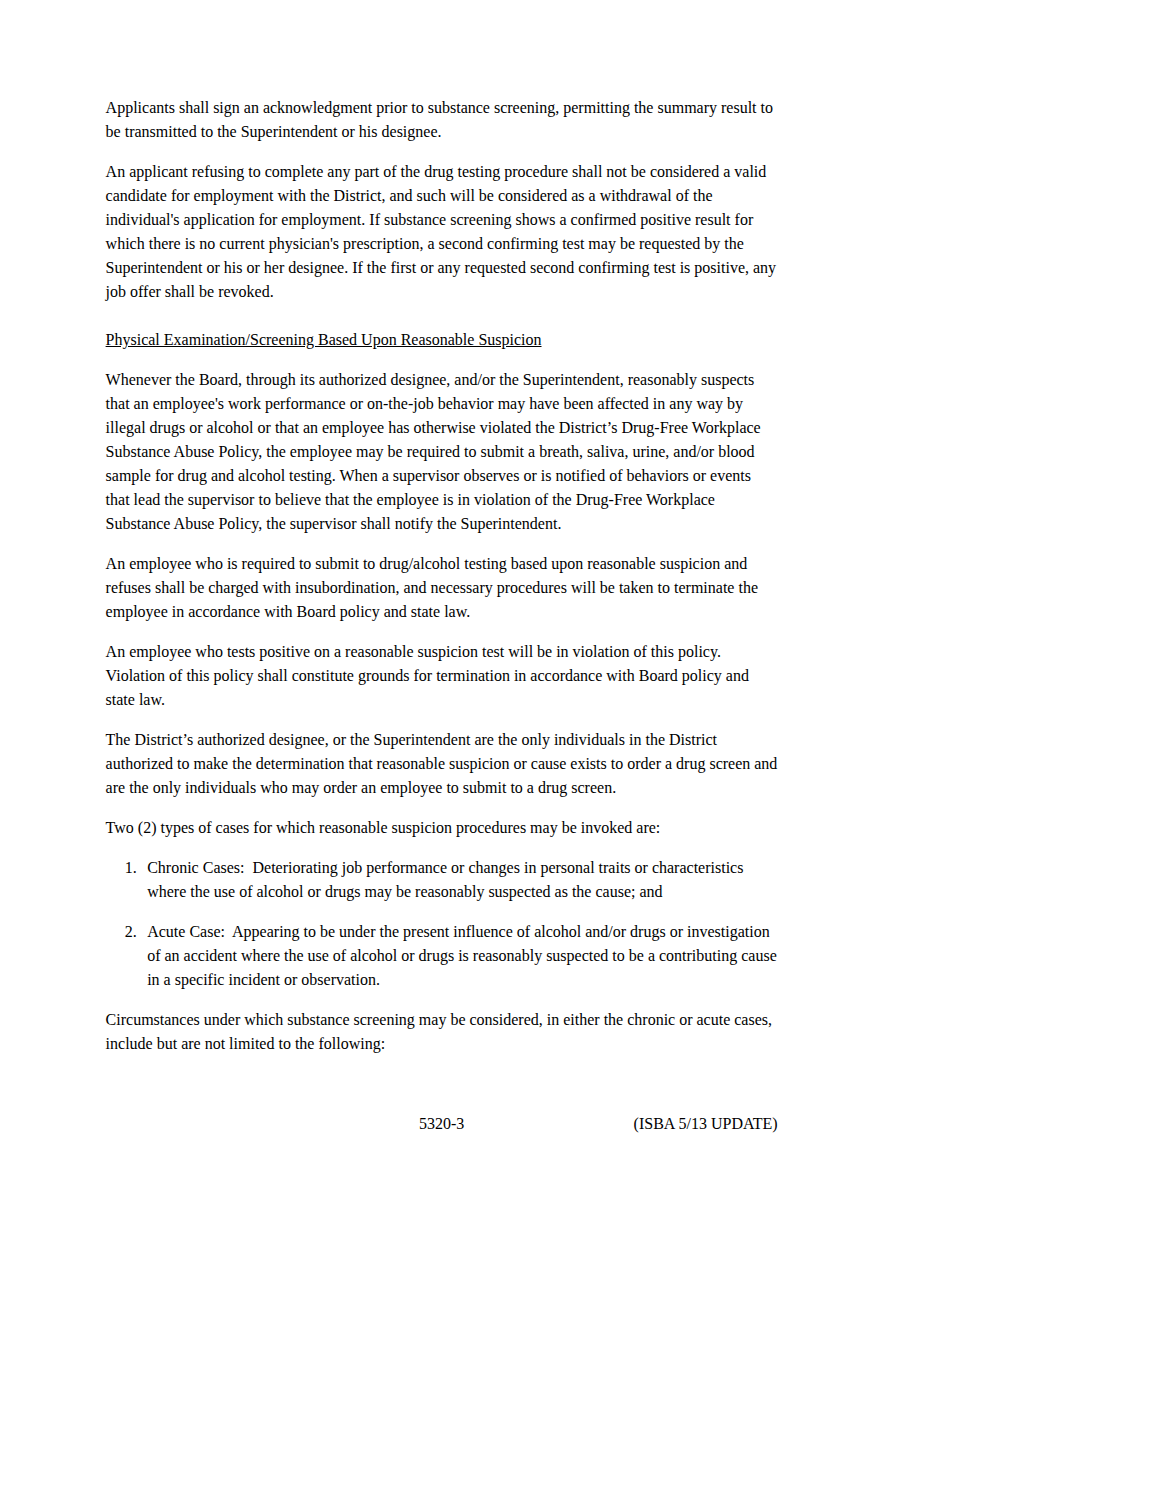Applicants shall sign an acknowledgment prior to substance screening, permitting the summary result to be transmitted to the Superintendent or his designee.
An applicant refusing to complete any part of the drug testing procedure shall not be considered a valid candidate for employment with the District, and such will be considered as a withdrawal of the individual's application for employment. If substance screening shows a confirmed positive result for which there is no current physician's prescription, a second confirming test may be requested by the Superintendent or his or her designee. If the first or any requested second confirming test is positive, any job offer shall be revoked.
Physical Examination/Screening Based Upon Reasonable Suspicion
Whenever the Board, through its authorized designee, and/or the Superintendent, reasonably suspects that an employee's work performance or on-the-job behavior may have been affected in any way by illegal drugs or alcohol or that an employee has otherwise violated the District’s Drug-Free Workplace Substance Abuse Policy, the employee may be required to submit a breath, saliva, urine, and/or blood sample for drug and alcohol testing. When a supervisor observes or is notified of behaviors or events that lead the supervisor to believe that the employee is in violation of the Drug-Free Workplace Substance Abuse Policy, the supervisor shall notify the Superintendent.
An employee who is required to submit to drug/alcohol testing based upon reasonable suspicion and refuses shall be charged with insubordination, and necessary procedures will be taken to terminate the employee in accordance with Board policy and state law.
An employee who tests positive on a reasonable suspicion test will be in violation of this policy. Violation of this policy shall constitute grounds for termination in accordance with Board policy and state law.
The District’s authorized designee, or the Superintendent are the only individuals in the District authorized to make the determination that reasonable suspicion or cause exists to order a drug screen and are the only individuals who may order an employee to submit to a drug screen.
Two (2) types of cases for which reasonable suspicion procedures may be invoked are:
Chronic Cases: Deteriorating job performance or changes in personal traits or characteristics where the use of alcohol or drugs may be reasonably suspected as the cause; and
Acute Case: Appearing to be under the present influence of alcohol and/or drugs or investigation of an accident where the use of alcohol or drugs is reasonably suspected to be a contributing cause in a specific incident or observation.
Circumstances under which substance screening may be considered, in either the chronic or acute cases, include but are not limited to the following:
5320-3 (ISBA 5/13 UPDATE)